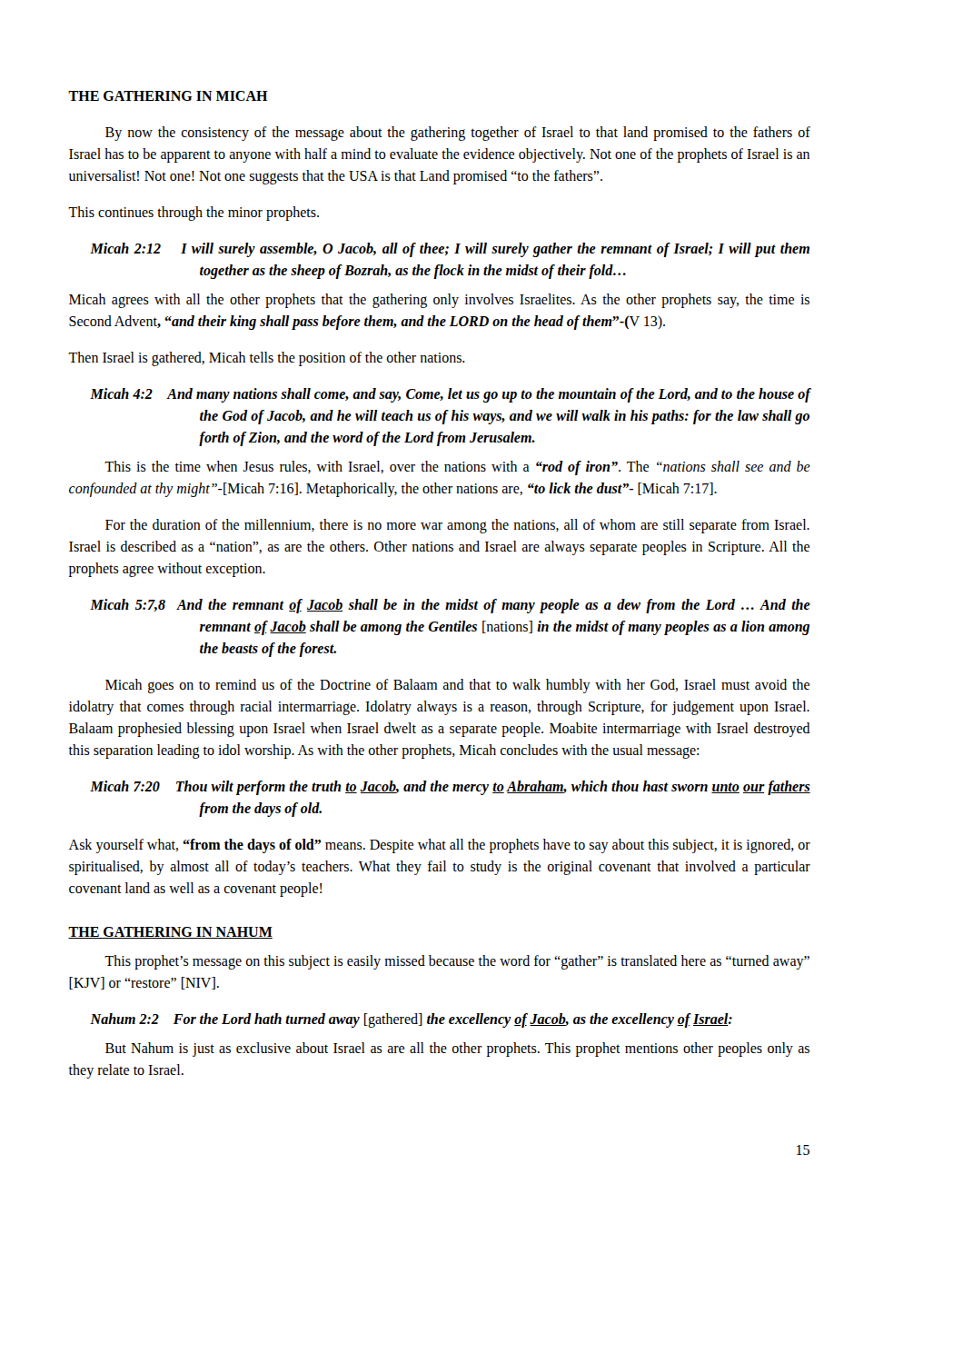THE GATHERING IN MICAH
By now the consistency of the message about the gathering together of Israel to that land promised to the fathers of Israel has to be apparent to anyone with half a mind to evaluate the evidence objectively. Not one of the prophets of Israel is an universalist! Not one! Not one suggests that the USA is that Land promised “to the fathers”.
This continues through the minor prophets.
Micah 2:12 I will surely assemble, O Jacob, all of thee; I will surely gather the remnant of Israel; I will put them together as the sheep of Bozrah, as the flock in the midst of their fold…
Micah agrees with all the other prophets that the gathering only involves Israelites. As the other prophets say, the time is Second Advent, “and their king shall pass before them, and the LORD on the head of them”-(V 13).
Then Israel is gathered, Micah tells the position of the other nations.
Micah 4:2 And many nations shall come, and say, Come, let us go up to the mountain of the Lord, and to the house of the God of Jacob, and he will teach us of his ways, and we will walk in his paths: for the law shall go forth of Zion, and the word of the Lord from Jerusalem.
This is the time when Jesus rules, with Israel, over the nations with a “rod of iron”. The “nations shall see and be confounded at thy might”-[Micah 7:16]. Metaphorically, the other nations are, “to lick the dust”- [Micah 7:17].
For the duration of the millennium, there is no more war among the nations, all of whom are still separate from Israel. Israel is described as a “nation”, as are the others. Other nations and Israel are always separate peoples in Scripture. All the prophets agree without exception.
Micah 5:7,8 And the remnant of Jacob shall be in the midst of many people as a dew from the Lord … And the remnant of Jacob shall be among the Gentiles [nations] in the midst of many peoples as a lion among the beasts of the forest.
Micah goes on to remind us of the Doctrine of Balaam and that to walk humbly with her God, Israel must avoid the idolatry that comes through racial intermarriage. Idolatry always is a reason, through Scripture, for judgement upon Israel. Balaam prophesied blessing upon Israel when Israel dwelt as a separate people. Moabite intermarriage with Israel destroyed this separation leading to idol worship. As with the other prophets, Micah concludes with the usual message:
Micah 7:20 Thou wilt perform the truth to Jacob, and the mercy to Abraham, which thou hast sworn unto our fathers from the days of old.
Ask yourself what, “from the days of old” means. Despite what all the prophets have to say about this subject, it is ignored, or spiritualised, by almost all of today’s teachers. What they fail to study is the original covenant that involved a particular covenant land as well as a covenant people!
THE GATHERING IN NAHUM
This prophet’s message on this subject is easily missed because the word for “gather” is translated here as “turned away” [KJV] or “restore” [NIV].
Nahum 2:2 For the Lord hath turned away [gathered] the excellency of Jacob, as the excellency of Israel:
But Nahum is just as exclusive about Israel as are all the other prophets. This prophet mentions other peoples only as they relate to Israel.
15